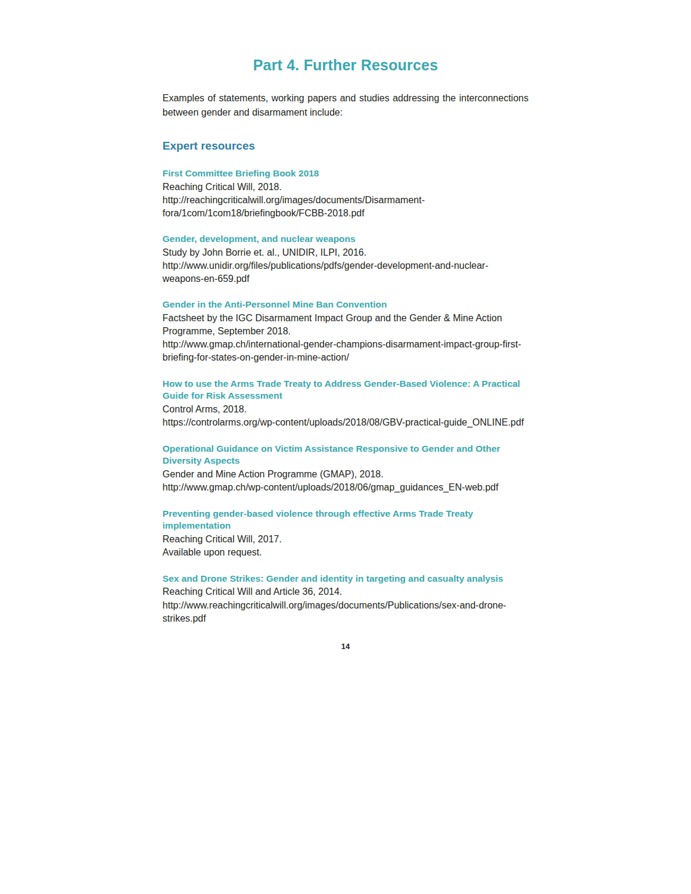Part 4. Further Resources
Examples of statements, working papers and studies addressing the interconnections between gender and disarmament include:
Expert resources
First Committee Briefing Book 2018
Reaching Critical Will, 2018.
http://reachingcriticalwill.org/images/documents/Disarmament-fora/1com/1com18/briefingbook/FCBB-2018.pdf
Gender, development, and nuclear weapons
Study by John Borrie et. al., UNIDIR, ILPI, 2016.
http://www.unidir.org/files/publications/pdfs/gender-development-and-nuclear-weapons-en-659.pdf
Gender in the Anti-Personnel Mine Ban Convention
Factsheet by the IGC Disarmament Impact Group and the Gender & Mine Action Programme, September 2018.
http://www.gmap.ch/international-gender-champions-disarmament-impact-group-first-briefing-for-states-on-gender-in-mine-action/
How to use the Arms Trade Treaty to Address Gender-Based Violence: A Practical Guide for Risk Assessment
Control Arms, 2018.
https://controlarms.org/wp-content/uploads/2018/08/GBV-practical-guide_ONLINE.pdf
Operational Guidance on Victim Assistance Responsive to Gender and Other Diversity Aspects
Gender and Mine Action Programme (GMAP), 2018.
http://www.gmap.ch/wp-content/uploads/2018/06/gmap_guidances_EN-web.pdf
Preventing gender-based violence through effective Arms Trade Treaty implementation
Reaching Critical Will, 2017.
Available upon request.
Sex and Drone Strikes: Gender and identity in targeting and casualty analysis
Reaching Critical Will and Article 36, 2014.
http://www.reachingcriticalwill.org/images/documents/Publications/sex-and-drone-strikes.pdf
14